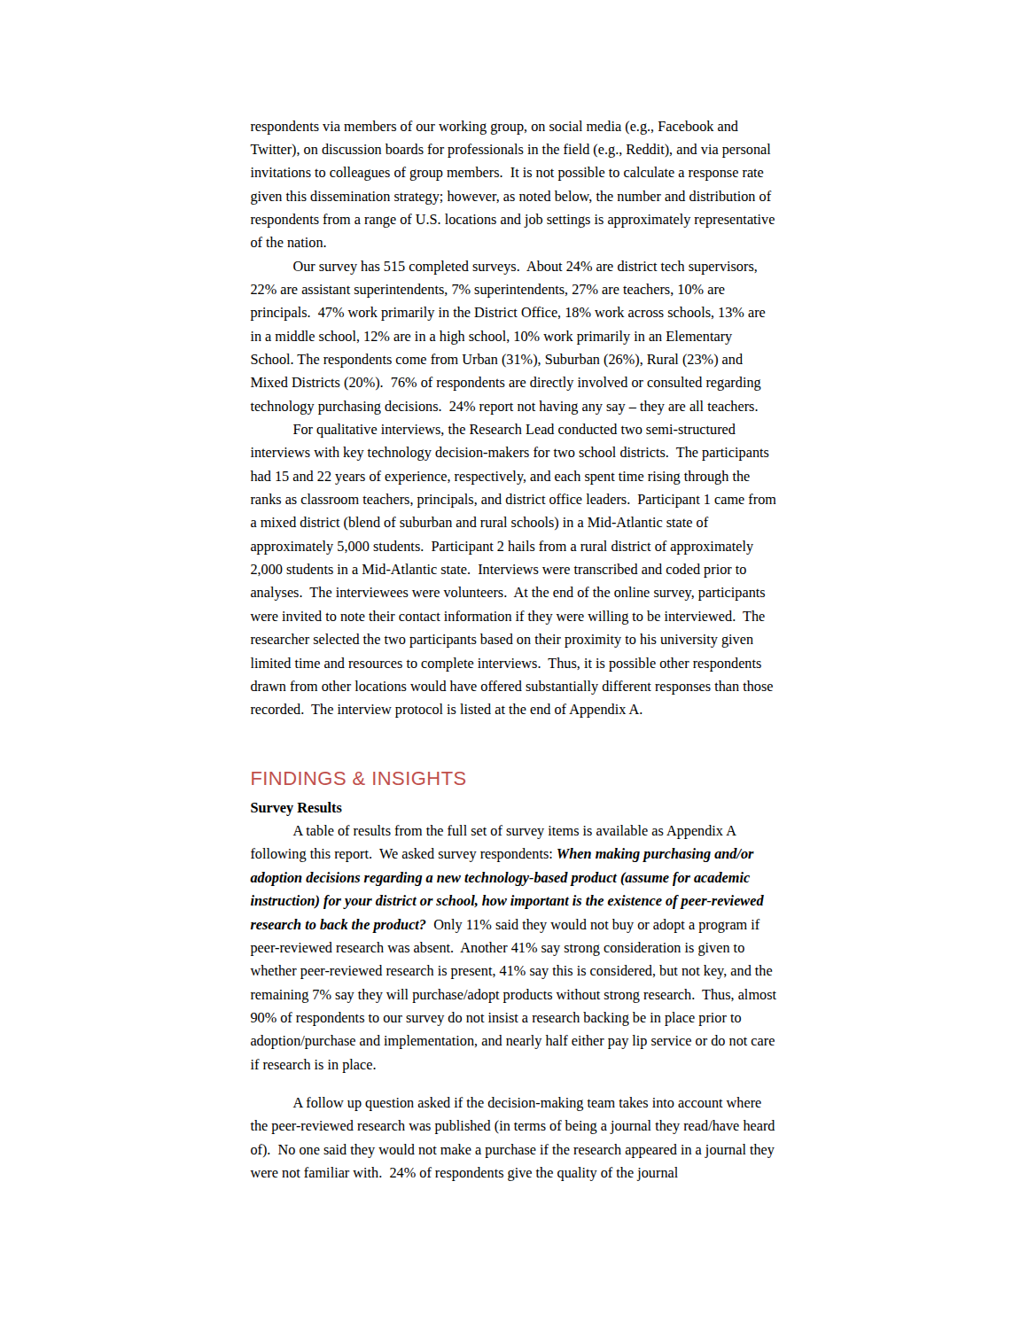respondents via members of our working group, on social media (e.g., Facebook and Twitter), on discussion boards for professionals in the field (e.g., Reddit), and via personal invitations to colleagues of group members. It is not possible to calculate a response rate given this dissemination strategy; however, as noted below, the number and distribution of respondents from a range of U.S. locations and job settings is approximately representative of the nation.
Our survey has 515 completed surveys. About 24% are district tech supervisors, 22% are assistant superintendents, 7% superintendents, 27% are teachers, 10% are principals. 47% work primarily in the District Office, 18% work across schools, 13% are in a middle school, 12% are in a high school, 10% work primarily in an Elementary School. The respondents come from Urban (31%), Suburban (26%), Rural (23%) and Mixed Districts (20%). 76% of respondents are directly involved or consulted regarding technology purchasing decisions. 24% report not having any say – they are all teachers.
For qualitative interviews, the Research Lead conducted two semi-structured interviews with key technology decision-makers for two school districts. The participants had 15 and 22 years of experience, respectively, and each spent time rising through the ranks as classroom teachers, principals, and district office leaders. Participant 1 came from a mixed district (blend of suburban and rural schools) in a Mid-Atlantic state of approximately 5,000 students. Participant 2 hails from a rural district of approximately 2,000 students in a Mid-Atlantic state. Interviews were transcribed and coded prior to analyses. The interviewees were volunteers. At the end of the online survey, participants were invited to note their contact information if they were willing to be interviewed. The researcher selected the two participants based on their proximity to his university given limited time and resources to complete interviews. Thus, it is possible other respondents drawn from other locations would have offered substantially different responses than those recorded. The interview protocol is listed at the end of Appendix A.
Findings & Insights
Survey Results
A table of results from the full set of survey items is available as Appendix A following this report. We asked survey respondents: When making purchasing and/or adoption decisions regarding a new technology-based product (assume for academic instruction) for your district or school, how important is the existence of peer-reviewed research to back the product? Only 11% said they would not buy or adopt a program if peer-reviewed research was absent. Another 41% say strong consideration is given to whether peer-reviewed research is present, 41% say this is considered, but not key, and the remaining 7% say they will purchase/adopt products without strong research. Thus, almost 90% of respondents to our survey do not insist a research backing be in place prior to adoption/purchase and implementation, and nearly half either pay lip service or do not care if research is in place.
A follow up question asked if the decision-making team takes into account where the peer-reviewed research was published (in terms of being a journal they read/have heard of). No one said they would not make a purchase if the research appeared in a journal they were not familiar with. 24% of respondents give the quality of the journal